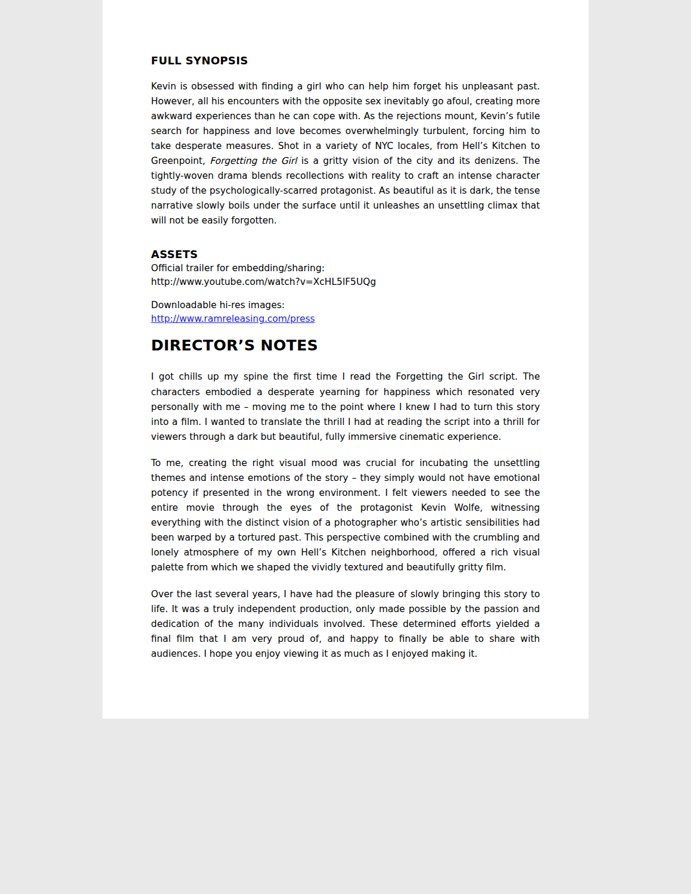FULL SYNOPSIS
Kevin is obsessed with finding a girl who can help him forget his unpleasant past. However, all his encounters with the opposite sex inevitably go afoul, creating more awkward experiences than he can cope with. As the rejections mount, Kevin’s futile search for happiness and love becomes overwhelmingly turbulent, forcing him to take desperate measures. Shot in a variety of NYC locales, from Hell’s Kitchen to Greenpoint, Forgetting the Girl is a gritty vision of the city and its denizens. The tightly-woven drama blends recollections with reality to craft an intense character study of the psychologically-scarred protagonist. As beautiful as it is dark, the tense narrative slowly boils under the surface until it unleashes an unsettling climax that will not be easily forgotten.
ASSETS
Official trailer for embedding/sharing:
http://www.youtube.com/watch?v=XcHL5lF5UQg
Downloadable hi-res images:
http://www.ramreleasing.com/press
DIRECTOR’S NOTES
I got chills up my spine the first time I read the Forgetting the Girl script. The characters embodied a desperate yearning for happiness which resonated very personally with me – moving me to the point where I knew I had to turn this story into a film. I wanted to translate the thrill I had at reading the script into a thrill for viewers through a dark but beautiful, fully immersive cinematic experience.
To me, creating the right visual mood was crucial for incubating the unsettling themes and intense emotions of the story – they simply would not have emotional potency if presented in the wrong environment. I felt viewers needed to see the entire movie through the eyes of the protagonist Kevin Wolfe, witnessing everything with the distinct vision of a photographer who’s artistic sensibilities had been warped by a tortured past. This perspective combined with the crumbling and lonely atmosphere of my own Hell’s Kitchen neighborhood, offered a rich visual palette from which we shaped the vividly textured and beautifully gritty film.
Over the last several years, I have had the pleasure of slowly bringing this story to life. It was a truly independent production, only made possible by the passion and dedication of the many individuals involved. These determined efforts yielded a final film that I am very proud of, and happy to finally be able to share with audiences. I hope you enjoy viewing it as much as I enjoyed making it.